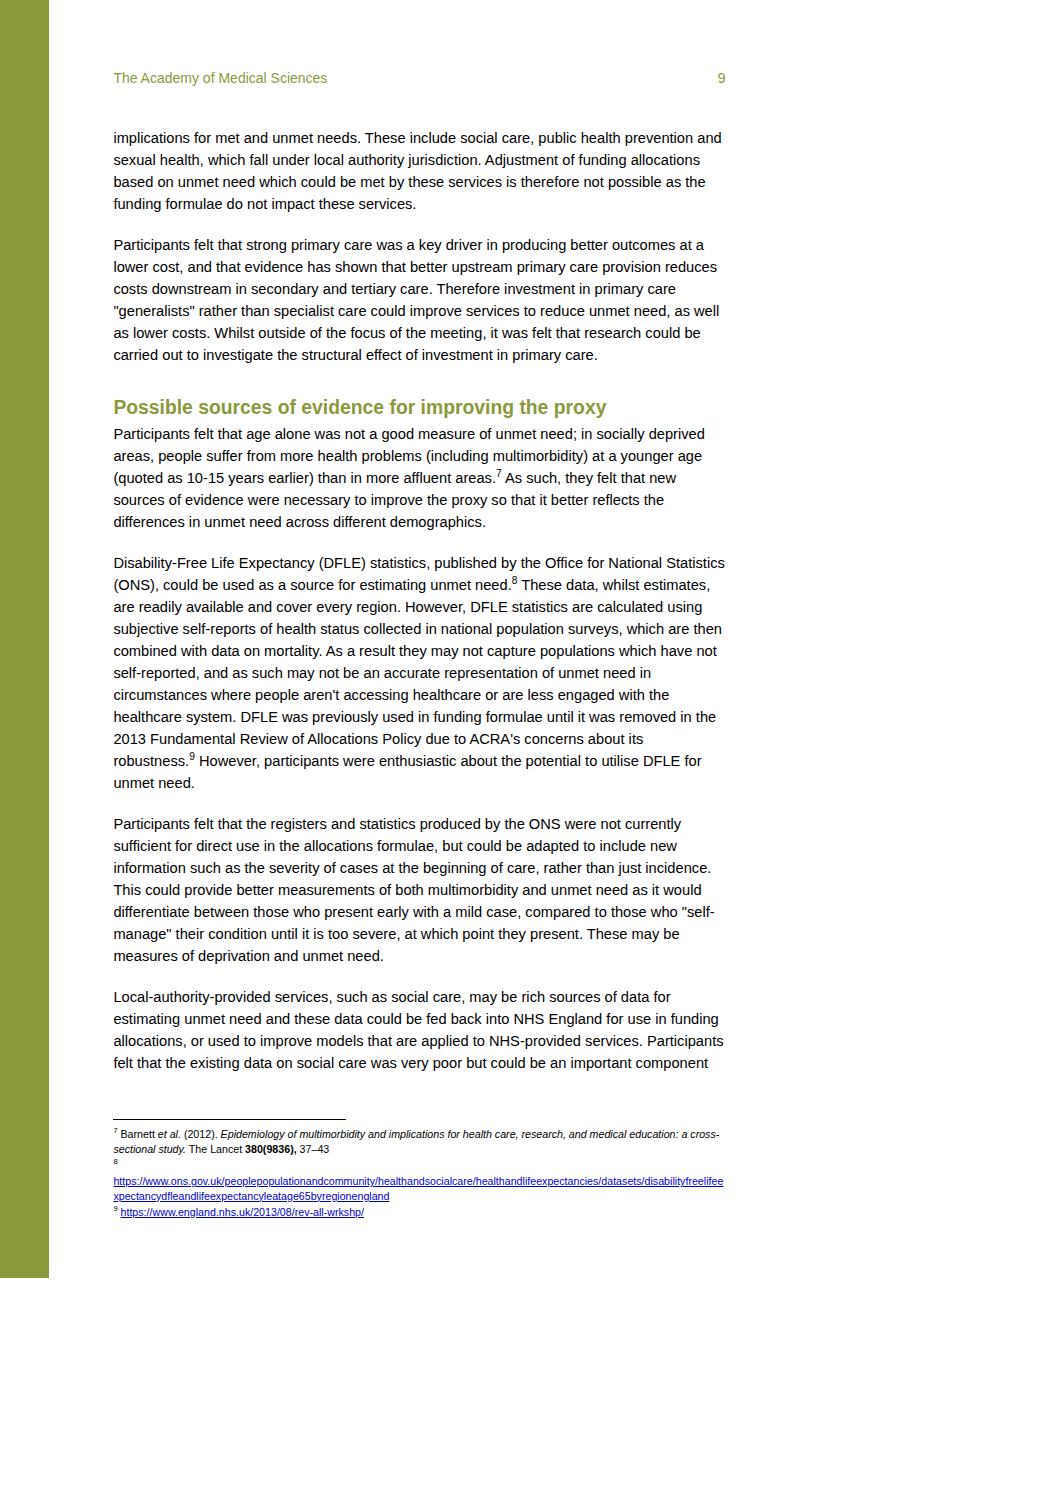The Academy of Medical Sciences 9
implications for met and unmet needs. These include social care, public health prevention and sexual health, which fall under local authority jurisdiction. Adjustment of funding allocations based on unmet need which could be met by these services is therefore not possible as the funding formulae do not impact these services.
Participants felt that strong primary care was a key driver in producing better outcomes at a lower cost, and that evidence has shown that better upstream primary care provision reduces costs downstream in secondary and tertiary care. Therefore investment in primary care "generalists" rather than specialist care could improve services to reduce unmet need, as well as lower costs. Whilst outside of the focus of the meeting, it was felt that research could be carried out to investigate the structural effect of investment in primary care.
Possible sources of evidence for improving the proxy
Participants felt that age alone was not a good measure of unmet need; in socially deprived areas, people suffer from more health problems (including multimorbidity) at a younger age (quoted as 10-15 years earlier) than in more affluent areas.7 As such, they felt that new sources of evidence were necessary to improve the proxy so that it better reflects the differences in unmet need across different demographics.
Disability-Free Life Expectancy (DFLE) statistics, published by the Office for National Statistics (ONS), could be used as a source for estimating unmet need.8 These data, whilst estimates, are readily available and cover every region. However, DFLE statistics are calculated using subjective self-reports of health status collected in national population surveys, which are then combined with data on mortality. As a result they may not capture populations which have not self-reported, and as such may not be an accurate representation of unmet need in circumstances where people aren't accessing healthcare or are less engaged with the healthcare system. DFLE was previously used in funding formulae until it was removed in the 2013 Fundamental Review of Allocations Policy due to ACRA's concerns about its robustness.9 However, participants were enthusiastic about the potential to utilise DFLE for unmet need.
Participants felt that the registers and statistics produced by the ONS were not currently sufficient for direct use in the allocations formulae, but could be adapted to include new information such as the severity of cases at the beginning of care, rather than just incidence. This could provide better measurements of both multimorbidity and unmet need as it would differentiate between those who present early with a mild case, compared to those who "self-manage" their condition until it is too severe, at which point they present. These may be measures of deprivation and unmet need.
Local-authority-provided services, such as social care, may be rich sources of data for estimating unmet need and these data could be fed back into NHS England for use in funding allocations, or used to improve models that are applied to NHS-provided services. Participants felt that the existing data on social care was very poor but could be an important component
7 Barnett et al. (2012). Epidemiology of multimorbidity and implications for health care, research, and medical education: a cross-sectional study. The Lancet 380(9836), 37–43
8
https://www.ons.gov.uk/peoplepopulationandcommunity/healthandsocialcare/healthandlifeexpectancies/datasets/disabilityfreelifeexpectancydfleandlifeexpectancyleatage65byregionengland
9 https://www.england.nhs.uk/2013/08/rev-all-wrkshp/